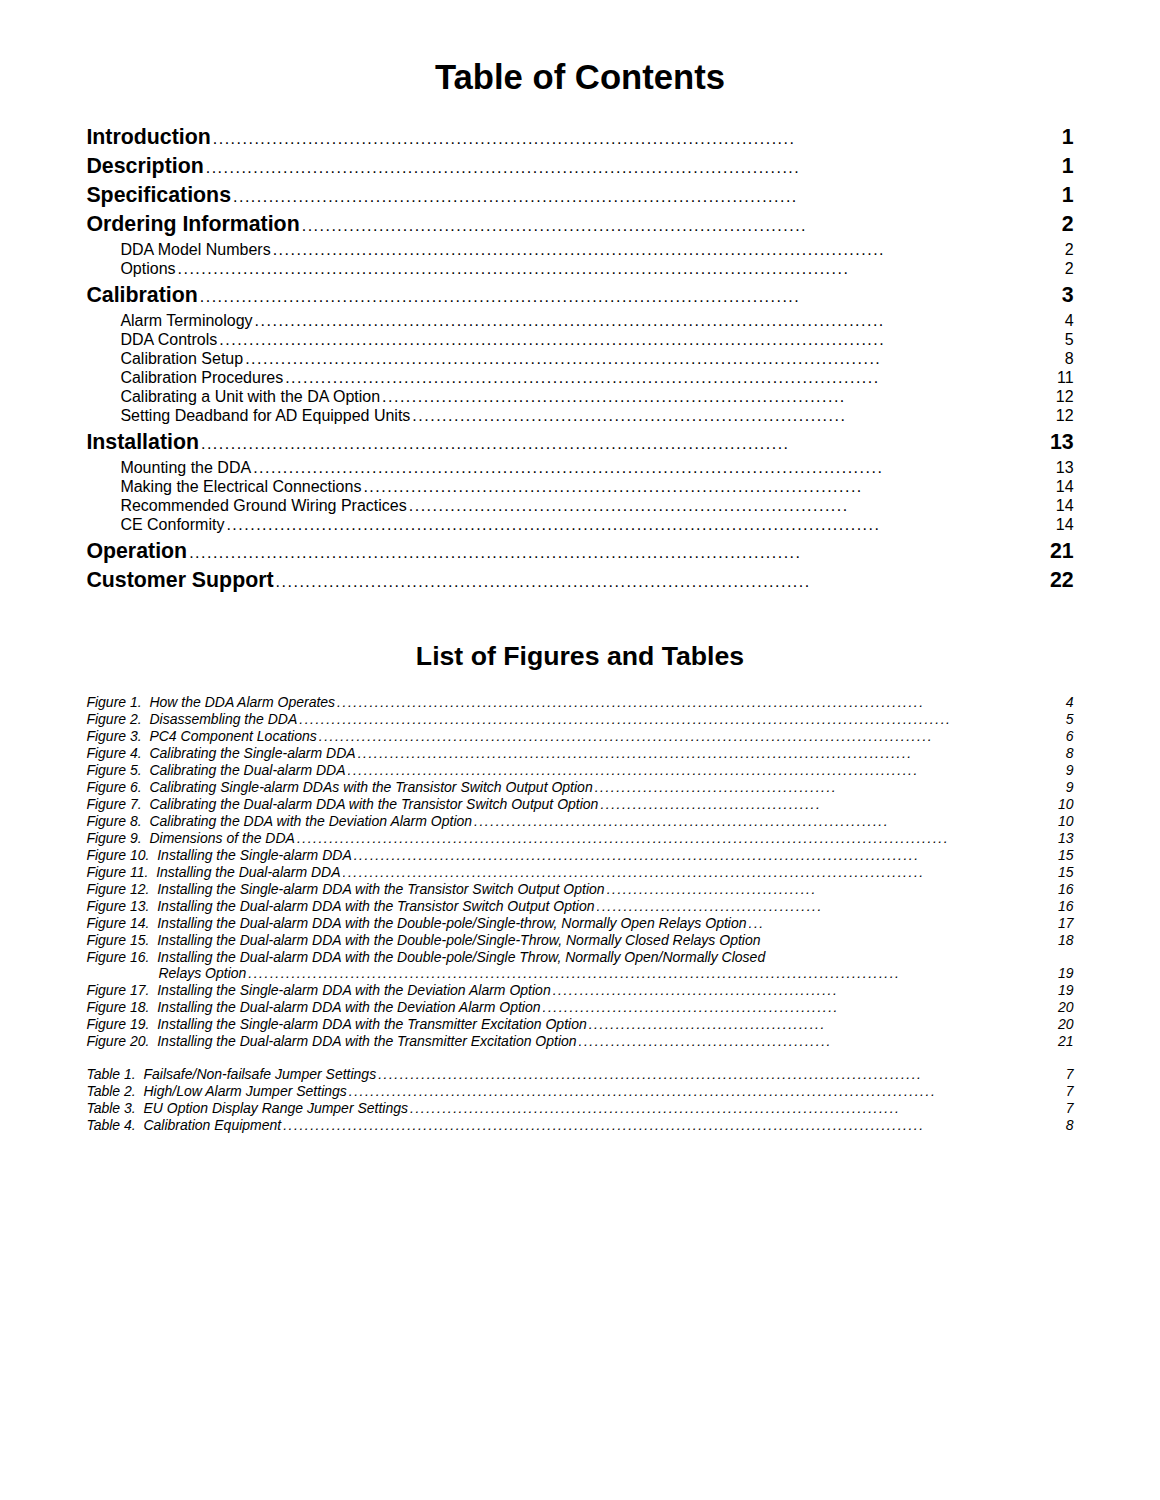Table of Contents
Introduction .................................................................................................. 1
Description .................................................................................................... 1
Specifications ............................................................................................... 1
Ordering Information ..................................................................................... 2
DDA Model Numbers ....................................................................................................... 2
Options ................................................................................................................. 2
Calibration ..................................................................................................... 3
Alarm Terminology .......................................................................................................... 4
DDA Controls ................................................................................................................ 5
Calibration Setup ........................................................................................................... 8
Calibration Procedures .................................................................................................... 11
Calibrating a Unit with the DA Option .............................................................................. 12
Setting Deadband for AD Equipped Units ......................................................................... 12
Installation ................................................................................................... 13
Mounting the DDA .......................................................................................................... 13
Making the Electrical Connections .................................................................................... 14
Recommended Ground Wiring Practices .......................................................................... 14
CE Conformity .............................................................................................................. 14
Operation ....................................................................................................... 21
Customer Support .......................................................................................... 22
List of Figures and Tables
Figure 1. How the DDA Alarm Operates ............................................................................................................. 4
Figure 2. Disassembling the DDA ......................................................................................................................... 5
Figure 3. PC4 Component Locations .................................................................................................................. 6
Figure 4. Calibrating the Single-alarm DDA ....................................................................................................... 8
Figure 5. Calibrating the Dual-alarm DDA .......................................................................................................... 9
Figure 6. Calibrating Single-alarm DDAs with the Transistor Switch Output Option ............................................. 9
Figure 7. Calibrating the Dual-alarm DDA with the Transistor Switch Output Option ......................................... 10
Figure 8. Calibrating the DDA with the Deviation Alarm Option ............................................................................. 10
Figure 9. Dimensions of the DDA ......................................................................................................................... 13
Figure 10. Installing the Single-alarm DDA ......................................................................................................... 15
Figure 11. Installing the Dual-alarm DDA ............................................................................................................ 15
Figure 12. Installing the Single-alarm DDA with the Transistor Switch Output Option ....................................... 16
Figure 13. Installing the Dual-alarm DDA with the Transistor Switch Output Option .......................................... 16
Figure 14. Installing the Dual-alarm DDA with the Double-pole/Single-throw, Normally Open Relays Option ... 17
Figure 15. Installing the Dual-alarm DDA with the Double-pole/Single-Throw, Normally Closed Relays Option 18
Figure 16. Installing the Dual-alarm DDA with the Double-pole/Single Throw, Normally Open/Normally Closed Relays Option ......................................................................................................................... 19
Figure 17. Installing the Single-alarm DDA with the Deviation Alarm Option ..................................................... 19
Figure 18. Installing the Dual-alarm DDA with the Deviation Alarm Option ....................................................... 20
Figure 19. Installing the Single-alarm DDA with the Transmitter Excitation Option ............................................ 20
Figure 20. Installing the Dual-alarm DDA with the Transmitter Excitation Option ............................................... 21
Table 1. Failsafe/Non-failsafe Jumper Settings ..................................................................................................... 7
Table 2. High/Low Alarm Jumper Settings ............................................................................................................. 7
Table 3. EU Option Display Range Jumper Settings ........................................................................................... 7
Table 4. Calibration Equipment ....................................................................................................................... 8